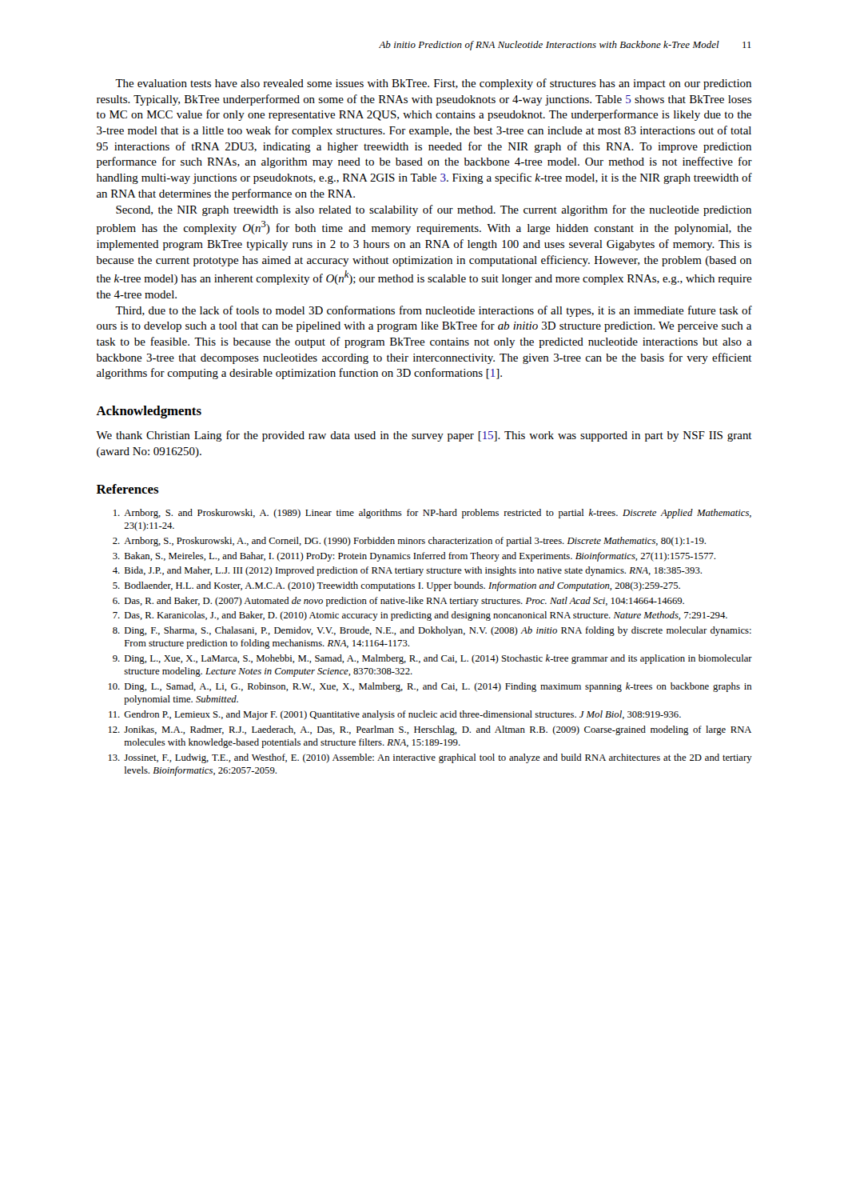Ab initio Prediction of RNA Nucleotide Interactions with Backbone k-Tree Model 11
The evaluation tests have also revealed some issues with BkTree. First, the complexity of structures has an impact on our prediction results. Typically, BkTree underperformed on some of the RNAs with pseudoknots or 4-way junctions. Table 5 shows that BkTree loses to MC on MCC value for only one representative RNA 2QUS, which contains a pseudoknot. The underperformance is likely due to the 3-tree model that is a little too weak for complex structures. For example, the best 3-tree can include at most 83 interactions out of total 95 interactions of tRNA 2DU3, indicating a higher treewidth is needed for the NIR graph of this RNA. To improve prediction performance for such RNAs, an algorithm may need to be based on the backbone 4-tree model. Our method is not ineffective for handling multi-way junctions or pseudoknots, e.g., RNA 2GIS in Table 3. Fixing a specific k-tree model, it is the NIR graph treewidth of an RNA that determines the performance on the RNA.
Second, the NIR graph treewidth is also related to scalability of our method. The current algorithm for the nucleotide prediction problem has the complexity O(n3) for both time and memory requirements. With a large hidden constant in the polynomial, the implemented program BkTree typically runs in 2 to 3 hours on an RNA of length 100 and uses several Gigabytes of memory. This is because the current prototype has aimed at accuracy without optimization in computational efficiency. However, the problem (based on the k-tree model) has an inherent complexity of O(nk); our method is scalable to suit longer and more complex RNAs, e.g., which require the 4-tree model.
Third, due to the lack of tools to model 3D conformations from nucleotide interactions of all types, it is an immediate future task of ours is to develop such a tool that can be pipelined with a program like BkTree for ab initio 3D structure prediction. We perceive such a task to be feasible. This is because the output of program BkTree contains not only the predicted nucleotide interactions but also a backbone 3-tree that decomposes nucleotides according to their interconnectivity. The given 3-tree can be the basis for very efficient algorithms for computing a desirable optimization function on 3D conformations [1].
Acknowledgments
We thank Christian Laing for the provided raw data used in the survey paper [15]. This work was supported in part by NSF IIS grant (award No: 0916250).
References
Arnborg, S. and Proskurowski, A. (1989) Linear time algorithms for NP-hard problems restricted to partial k-trees. Discrete Applied Mathematics, 23(1):11-24.
Arnborg, S., Proskurowski, A., and Corneil, DG. (1990) Forbidden minors characterization of partial 3-trees. Discrete Mathematics, 80(1):1-19.
Bakan, S., Meireles, L., and Bahar, I. (2011) ProDy: Protein Dynamics Inferred from Theory and Experiments. Bioinformatics, 27(11):1575-1577.
Bida, J.P., and Maher, L.J. III (2012) Improved prediction of RNA tertiary structure with insights into native state dynamics. RNA, 18:385-393.
Bodlaender, H.L. and Koster, A.M.C.A. (2010) Treewidth computations I. Upper bounds. Information and Computation, 208(3):259-275.
Das, R. and Baker, D. (2007) Automated de novo prediction of native-like RNA tertiary structures. Proc. Natl Acad Sci, 104:14664-14669.
Das, R. Karanicolas, J., and Baker, D. (2010) Atomic accuracy in predicting and designing noncanonical RNA structure. Nature Methods, 7:291-294.
Ding, F., Sharma, S., Chalasani, P., Demidov, V.V., Broude, N.E., and Dokholyan, N.V. (2008) Ab initio RNA folding by discrete molecular dynamics: From structure prediction to folding mechanisms. RNA, 14:1164-1173.
Ding, L., Xue, X., LaMarca, S., Mohebbi, M., Samad, A., Malmberg, R., and Cai, L. (2014) Stochastic k-tree grammar and its application in biomolecular structure modeling. Lecture Notes in Computer Science, 8370:308-322.
Ding, L., Samad, A., Li, G., Robinson, R.W., Xue, X., Malmberg, R., and Cai, L. (2014) Finding maximum spanning k-trees on backbone graphs in polynomial time. Submitted.
Gendron P., Lemieux S., and Major F. (2001) Quantitative analysis of nucleic acid three-dimensional structures. J Mol Biol, 308:919-936.
Jonikas, M.A., Radmer, R.J., Laederach, A., Das, R., Pearlman S., Herschlag, D. and Altman R.B. (2009) Coarse-grained modeling of large RNA molecules with knowledge-based potentials and structure filters. RNA, 15:189-199.
Jossinet, F., Ludwig, T.E., and Westhof, E. (2010) Assemble: An interactive graphical tool to analyze and build RNA architectures at the 2D and tertiary levels. Bioinformatics, 26:2057-2059.